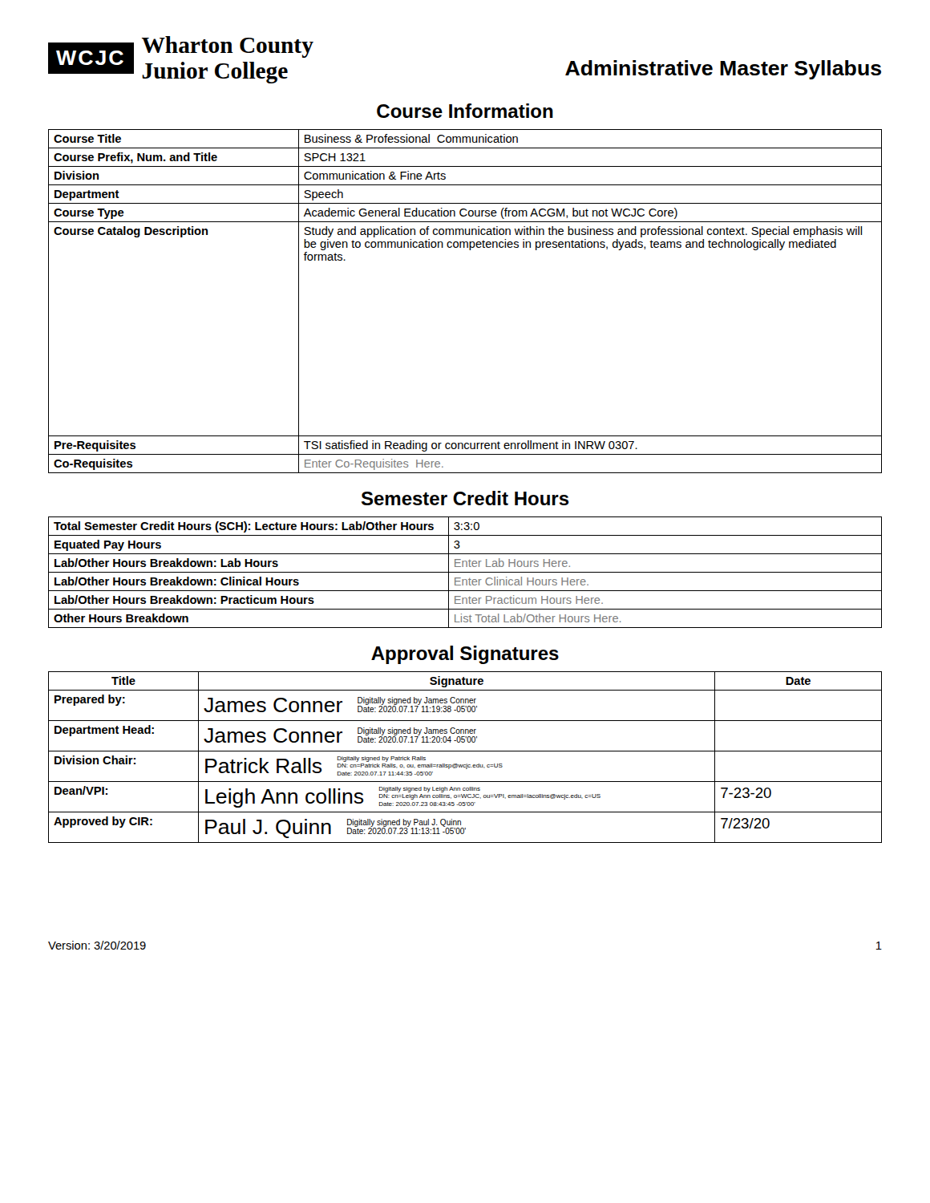WCJC
Wharton County
Junior College
Administrative Master Syllabus
Course Information
| Course Title | Business & Professional Communication |
| Course Prefix, Num. and Title | SPCH 1321 |
| Division | Communication & Fine Arts |
| Department | Speech |
| Course Type | Academic General Education Course (from ACGM, but not WCJC Core) |
| Course Catalog Description | Study and application of communication within the business and professional context. Special emphasis will be given to communication competencies in presentations, dyads, teams and technologically mediated formats. |
| Pre-Requisites | TSI satisfied in Reading or concurrent enrollment in INRW 0307. |
| Co-Requisites | Enter Co-Requisites Here. |
Semester Credit Hours
| Total Semester Credit Hours (SCH): Lecture Hours: Lab/Other Hours | 3:3:0 |
| Equated Pay Hours | 3 |
| Lab/Other Hours Breakdown: Lab Hours | Enter Lab Hours Here. |
| Lab/Other Hours Breakdown: Clinical Hours | Enter Clinical Hours Here. |
| Lab/Other Hours Breakdown: Practicum Hours | Enter Practicum Hours Here. |
| Other Hours Breakdown | List Total Lab/Other Hours Here. |
Approval Signatures
| Title | Signature | Date |
| --- | --- | --- |
| Prepared by: | James Conner Digitally signed by James Conner Date: 2020.07.17 11:19:38 -05'00' | |
| Department Head: | James Conner Digitally signed by James Conner Date: 2020.07.17 11:20:04 -05'00' | |
| Division Chair: | Patrick Ralls Digitally signed by Patrick Ralls DN: cn=Patrick Ralls, o, ou, email=rallsp@wcjc.edu, c=US Date: 2020.07.17 11:44:35 -05'00' | |
| Dean/VPI: | Leigh Ann collins Digitally signed by Leigh Ann collins DN: cn=Leigh Ann collins, o=WCJC, ou=VPI, email=lacollins@wcjc.edu, c=US Date: 2020.07.23 08:43:45 -05'00' | 7-23-20 |
| Approved by CIR: | Paul J. Quinn Digitally signed by Paul J. Quinn Date: 2020.07.23 11:13:11 -05'00' | 7/23/20 |
Version: 3/20/2019
1